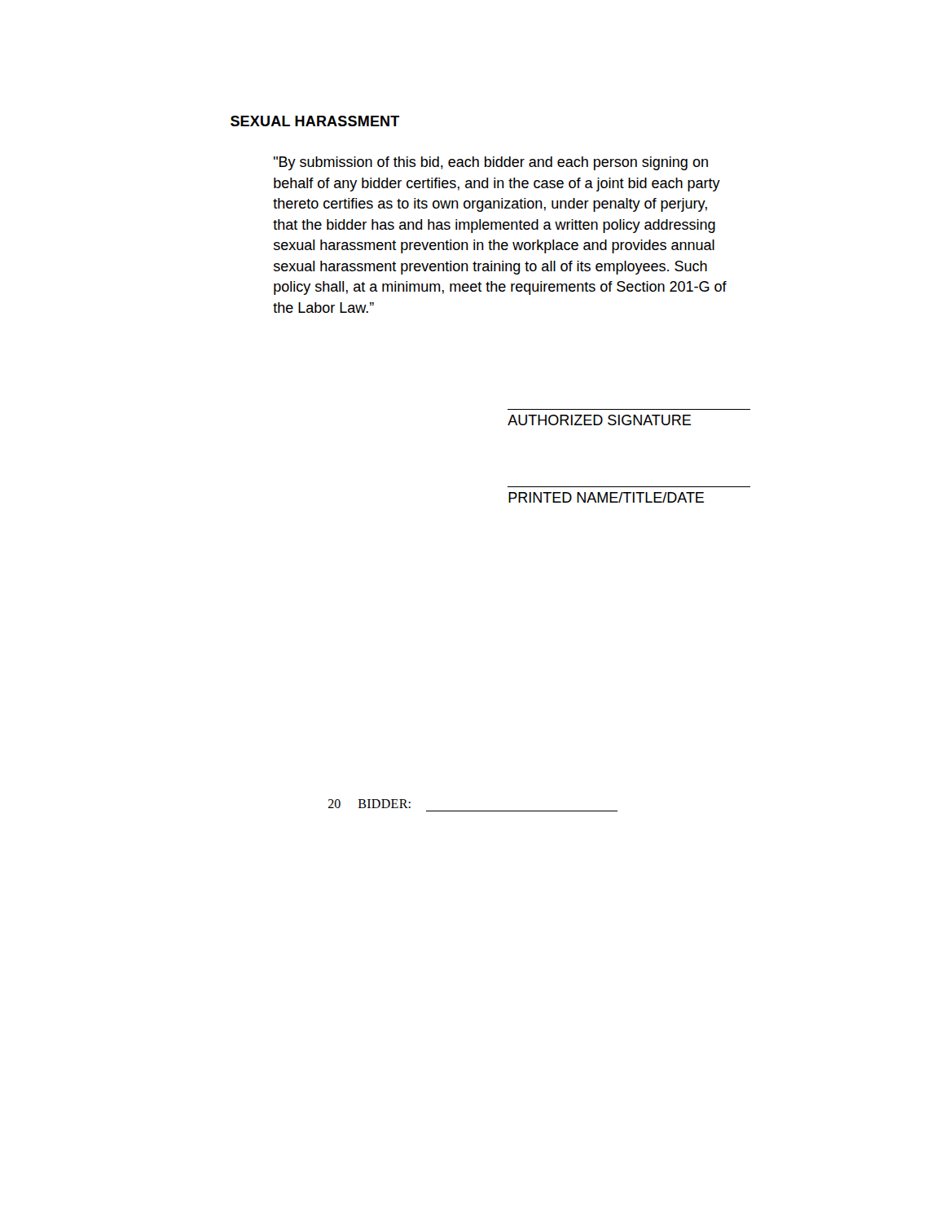SEXUAL HARASSMENT
"By submission of this bid, each bidder and each person signing on behalf of any bidder certifies, and in the case of a joint bid each party thereto certifies as to its own organization, under penalty of perjury, that the bidder has and has implemented a written policy addressing sexual harassment prevention in the workplace and provides annual sexual harassment prevention training to all of its employees. Such policy shall, at a minimum, meet the requirements of Section 201-G of the Labor Law.”
AUTHORIZED SIGNATURE
PRINTED NAME/TITLE/DATE
20 BIDDER: